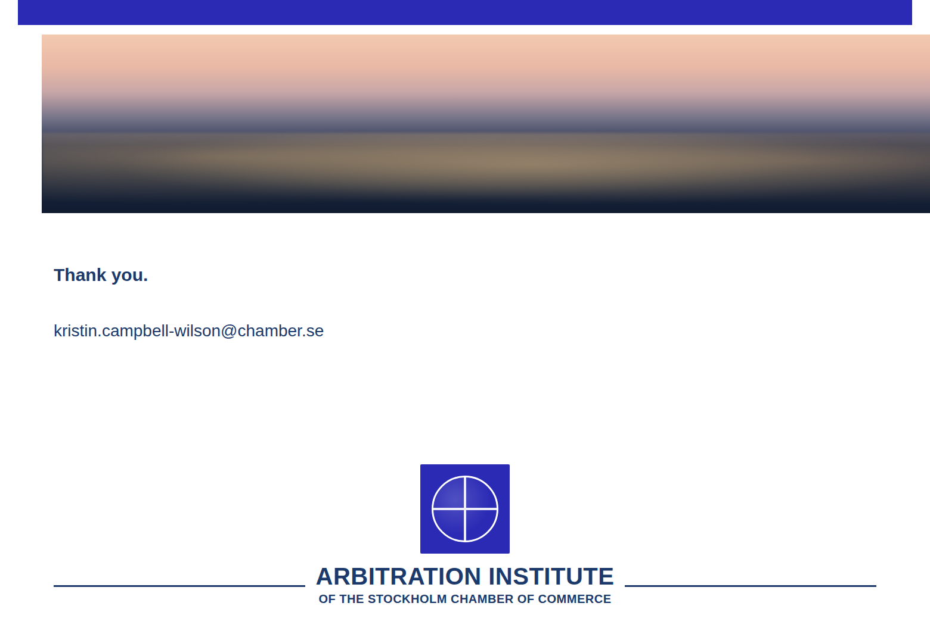Thank you.
kristin.campbell-wilson@chamber.se
ARBITRATION INSTITUTE OF THE STOCKHOLM CHAMBER OF COMMERCE